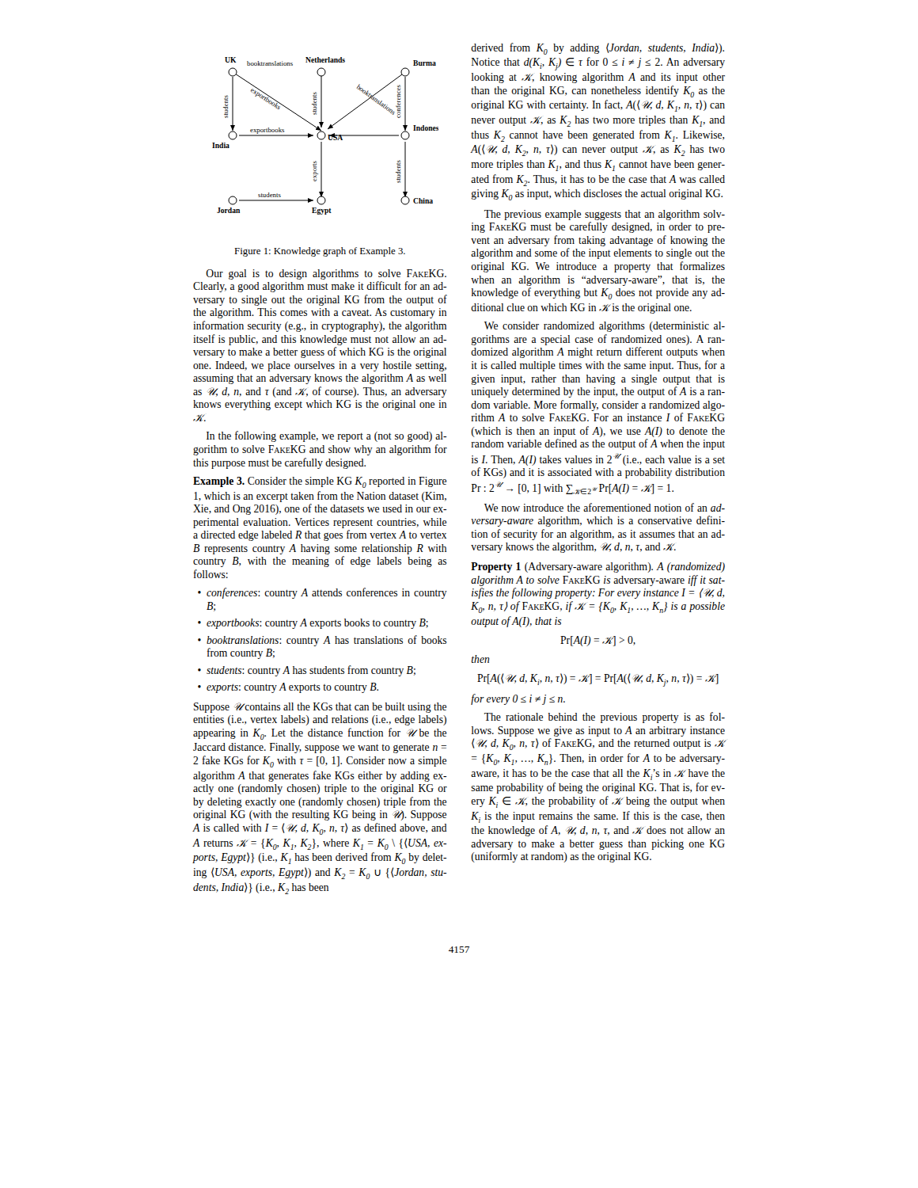UK Netherlands Burma India USA Indonesia Jordan Egypt China exportbooks students booktranslations students exportbooks exports students conferences students booktranslations
Figure 1: Knowledge graph of Example 3.
Our goal is to design algorithms to solve FakeKG. Clearly, a good algorithm must make it difficult for an adversary to single out the original KG from the output of the algorithm. This comes with a caveat. As customary in information security (e.g., in cryptography), the algorithm itself is public, and this knowledge must not allow an adversary to make a better guess of which KG is the original one. Indeed, we place ourselves in a very hostile setting, assuming that an adversary knows the algorithm A as well as 𝒰, d, n, and τ (and 𝒦, of course). Thus, an adversary knows everything except which KG is the original one in 𝒦.
In the following example, we report a (not so good) algorithm to solve FakeKG and show why an algorithm for this purpose must be carefully designed.
Example 3. Consider the simple KG K0 reported in Figure 1, which is an excerpt taken from the Nation dataset (Kim, Xie, and Ong 2016), one of the datasets we used in our experimental evaluation. Vertices represent countries, while a directed edge labeled R that goes from vertex A to vertex B represents country A having some relationship R with country B, with the meaning of edge labels being as follows:
conferences: country A attends conferences in country B;
exportbooks: country A exports books to country B;
booktranslations: country A has translations of books from country B;
students: country A has students from country B;
exports: country A exports to country B.
Suppose 𝒰 contains all the KGs that can be built using the entities (i.e., vertex labels) and relations (i.e., edge labels) appearing in K0. Let the distance function for 𝒰 be the Jaccard distance. Finally, suppose we want to generate n = 2 fake KGs for K0 with τ = [0, 1]. Consider now a simple algorithm A that generates fake KGs either by adding exactly one (randomly chosen) triple to the original KG or by deleting exactly one (randomly chosen) triple from the original KG (with the resulting KG being in 𝒰). Suppose A is called with I = ⟨𝒰, d, K0, n, τ⟩ as defined above, and A returns 𝒦 = {K0, K1, K2}, where K1 = K0 \ {⟨USA, exports, Egypt⟩} (i.e., K1 has been derived from K0 by deleting ⟨USA, exports, Egypt⟩) and K2 = K0 ∪ {⟨Jordan, students, India⟩} (i.e., K2 has been
derived from K0 by adding ⟨Jordan, students, India⟩). Notice that d(Ki, Kj) ∈ τ for 0 ≤ i ≠ j ≤ 2. An adversary looking at 𝒦, knowing algorithm A and its input other than the original KG, can nonetheless identify K0 as the original KG with certainty. In fact, A(⟨𝒰, d, K1, n, τ⟩) can never output 𝒦, as K2 has two more triples than K1, and thus K2 cannot have been generated from K1. Likewise, A(⟨𝒰, d, K2, n, τ⟩) can never output 𝒦, as K2 has two more triples than K1, and thus K1 cannot have been generated from K2. Thus, it has to be the case that A was called giving K0 as input, which discloses the actual original KG.
The previous example suggests that an algorithm solving FakeKG must be carefully designed, in order to prevent an adversary from taking advantage of knowing the algorithm and some of the input elements to single out the original KG. We introduce a property that formalizes when an algorithm is “adversary-aware”, that is, the knowledge of everything but K0 does not provide any additional clue on which KG in 𝒦 is the original one.
We consider randomized algorithms (deterministic algorithms are a special case of randomized ones). A randomized algorithm A might return different outputs when it is called multiple times with the same input. Thus, for a given input, rather than having a single output that is uniquely determined by the input, the output of A is a random variable. More formally, consider a randomized algorithm A to solve FakeKG. For an instance I of FakeKG (which is then an input of A), we use A(I) to denote the random variable defined as the output of A when the input is I. Then, A(I) takes values in 2𝒰 (i.e., each value is a set of KGs) and it is associated with a probability distribution Pr : 2𝒰 → [0, 1] with ∑𝒦∈2𝒰 Pr[A(I) = 𝒦] = 1.
We now introduce the aforementioned notion of an adversary-aware algorithm, which is a conservative definition of security for an algorithm, as it assumes that an adversary knows the algorithm, 𝒰, d, n, τ, and 𝒦.
Property 1 (Adversary-aware algorithm). A (randomized) algorithm A to solve FakeKG is adversary-aware iff it satisfies the following property: For every instance I = ⟨𝒰, d, K0, n, τ⟩ of FakeKG, if 𝒦 = {K0, K1, …, Kn} is a possible output of A(I), that is
Pr[A(I) = 𝒦] > 0,
then
Pr[A(⟨𝒰, d, Ki, n, τ⟩) = 𝒦] = Pr[A(⟨𝒰, d, Kj, n, τ⟩) = 𝒦]
for every 0 ≤ i ≠ j ≤ n.
The rationale behind the previous property is as follows. Suppose we give as input to A an arbitrary instance ⟨𝒰, d, K0, n, τ⟩ of FakeKG, and the returned output is 𝒦 = {K0, K1, …, Kn}. Then, in order for A to be adversary-aware, it has to be the case that all the Ki’s in 𝒦 have the same probability of being the original KG. That is, for every Ki ∈ 𝒦, the probability of 𝒦 being the output when Ki is the input remains the same. If this is the case, then the knowledge of A, 𝒰, d, n, τ, and 𝒦 does not allow an adversary to make a better guess than picking one KG (uniformly at random) as the original KG.
4157